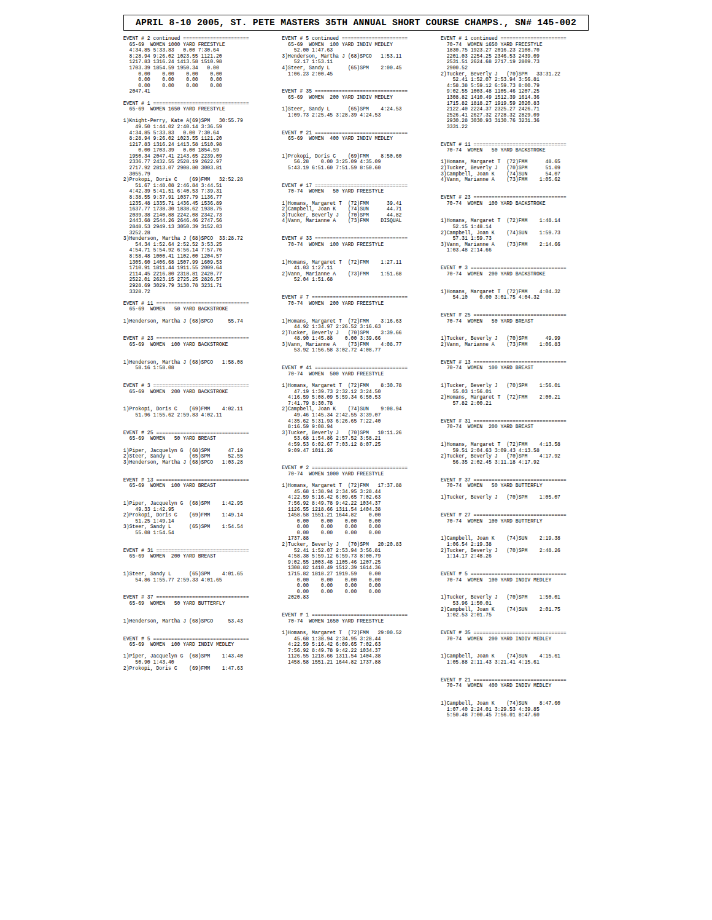APRIL 8-10 2005, ST. PETE MASTERS 35TH ANNUAL SHORT COURSE CHAMPS., SN# 145-002
EVENT # 2 continued ====================== 65-69 WOMEN 1000 YARD FREESTYLE 4:34.85 5:33.83 0.00 7:30.64 8:28.94 9:26.02 1023.55 1121.20 1217.83 1316.24 1413.58 1510.98 1703.39 1854.59 1950.34 0.00 0.00 0.00 0.00 0.00 0.00 0.00 0.00 0.00 0.00 0.00 0.00 0.00 2047.41 EVENT # 1 ================================ 65-69 WOMEN 1650 YARD FREESTYLE 1)Knight-Perry, Kate A(69)SPM 30:55.79 49.50 1:44.02 2:40.14 3:36.59 4:34.85 5:33.83 0.00 7:30.64 8:28.94 9:26.02 1023.55 1121.20 1217.83 1316.24 1413.58 1510.98 0.00 1703.39 0.00 1854.59 1950.34 2047.41 2143.65 2239.09 2336.77 2432.55 2528.19 2622.97 2717.92 2813.07 2908.80 3003.81 3055.79 2)Prokopi, Doris C (69)FMM 32:52.28 51.67 1:48.08 2:46.84 3:44.51 4:42.39 5:41.51 6:40.53 7:39.31 8:38.55 9:37.91 1037.79 1136.77 1235.48 1335.71 1436.45 1536.89 1637.77 1738.30 1838.62 1938.75 2039.38 2140.88 2242.08 2342.73 2443.68 2544.26 2646.46 2747.56 2848.53 2949.13 3050.39 3152.03 3252.28 3)Henderson, Martha J (68)SPCO 33:28.72 54.34 1:52.64 2:52.52 3:53.25 4:54.71 5:54.92 6:56.14 7:57.76 8:58.48 1000.41 1102.00 1204.57 1305.60 1406.68 1507.99 1609.53 1710.91 1811.44 1911.55 2009.64 2114.45 2216.80 2318.81 2420.77 2522.01 2623.15 2725.25 2826.57 2928.69 3029.79 3130.78 3231.71 3328.72 EVENT # 11 =============================== 65-69 WOMEN 50 YARD BACKSTROKE 1)Henderson, Martha J (68)SPCO 55.74 EVENT # 23 =============================== 65-69 WOMEN 100 YARD BACKSTROKE 1)Henderson, Martha J (68)SPCO 1:58.08 58.16 1:58.08 EVENT # 3 ================================ 65-69 WOMEN 200 YARD BACKSTROKE 1)Prokopi, Doris C (69)FMM 4:02.11 51.96 1:55.62 2:59.83 4:02.11 EVENT # 25 =============================== 65-69 WOMEN 50 YARD BREAST 1)Piper, Jacquelyn G (68)SPM 47.19 2)Steer, Sandy L (65)SPM 52.55 3)Henderson, Martha J (68)SPCO 1:03.28 EVENT # 13 =============================== 65-69 WOMEN 100 YARD BREAST 1)Piper, Jacquelyn G (68)SPM 1:42.95 49.33 1:42.95 2)Prokopi, Doris C (69)FMM 1:49.14 51.25 1:49.14 3)Steer, Sandy L (65)SPM 1:54.54 55.08 1:54.54 EVENT # 31 =============================== 65-69 WOMEN 200 YARD BREAST 1)Steer, Sandy L (65)SPM 4:01.65 54.86 1:55.77 2:59.33 4:01.65 EVENT # 37 =============================== 65-69 WOMEN 50 YARD BUTTERFLY 1)Henderson, Martha J (68)SPCO 53.43 EVENT # 5 ================================ 65-69 WOMEN 100 YARD INDIV MEDLEY 1)Piper, Jacquelyn G (68)SPM 1:43.40 50.90 1:43.40 2)Prokopi, Doris C (69)FMM 1:47.63
EVENT # 5 continued ====================== 65-69 WOMEN 100 YARD INDIV MEDLEY 52.00 1:47.63 3)Henderson, Martha J (68)SPCO 1:53.11 52.17 1:53.11 4)Steer, Sandy L (65)SPM 2:00.45 1:06.23 2:00.45 EVENT # 35 =============================== 65-69 WOMEN 200 YARD INDIV MEDLEY 1)Steer, Sandy L (65)SPM 4:24.53 1:09.73 2:25.45 3:28.39 4:24.53 EVENT # 21 =============================== 65-69 WOMEN 400 YARD INDIV MEDLEY 1)Prokopi, Doris C (69)FMM 8:50.60 56.28 0.00 3:25.09 4:35.09 5:43.19 6:51.60 7:51.59 8:50.60 EVENT # 17 =============================== 70-74 WOMEN 50 YARD FREESTYLE 1)Homans, Margaret T (72)FMM 39.41 2)Campbell, Joan K (74)SUN 44.71 3)Tucker, Beverly J (70)SPM 44.82 4)Vann, Marianne A (73)FMM DISQUAL EVENT # 33 =============================== 70-74 WOMEN 100 YARD FREESTYLE 1)Homans, Margaret T (72)FMM 1:27.11 41.03 1:27.11 2)Vann, Marianne A (73)FMM 1:51.68 52.04 1:51.68 EVENT # 7 ================================ 70-74 WOMEN 200 YARD FREESTYLE 1)Homans, Margaret T (72)FMM 3:16.63 44.92 1:34.97 2:26.52 3:16.63 2)Tucker, Beverly J (70)SPM 3:39.66 48.90 1:45.88 0.00 3:39.66 3)Vann, Marianne A (73)FMM 4:08.77 53.92 1:56.58 3:02.72 4:08.77 EVENT # 41 =============================== 70-74 WOMEN 500 YARD FREESTYLE 1)Homans, Margaret T (72)FMM 8:30.78 47.19 1:39.73 2:32.12 3:24.50 4:16.59 5:08.09 5:59.34 6:50.53 7:41.79 8:30.78 2)Campbell, Joan K (74)SUN 9:08.94 49.46 1:45.34 2:42.55 3:39.07 4:35.62 5:31.93 6:26.65 7:22.40 8:16.59 9:08.94 3)Tucker, Beverly J (70)SPM 10:11.26 53.68 1:54.86 2:57.52 3:58.21 4:59.53 6:02.67 7:03.12 8:07.25 9:09.47 1011.26 EVENT # 2 ================================ 70-74 WOMEN 1000 YARD FREESTYLE 1)Homans, Margaret T (72)FMM 17:37.88 45.68 1:38.94 2:34.95 3:28.44 4:22.59 5:16.42 6:09.65 7:02.63 7:56.92 8:49.78 9:42.22 1034.37 1126.55 1218.66 1311.54 1404.38 1458.58 1551.21 1644.82 0.00 0.00 0.00 0.00 0.00 0.00 0.00 0.00 0.00 0.00 0.00 0.00 0.00 1737.88 2)Tucker, Beverly J (70)SPM 20:20.83 52.41 1:52.07 2:53.94 3:56.81 4:58.38 5:59.12 6:59.73 8:00.79 9:02.55 1003.48 1105.46 1207.25 1308.82 1410.49 1512.39 1614.36 1715.82 1818.27 1919.59 0.00 0.00 0.00 0.00 0.00 0.00 0.00 0.00 0.00 0.00 0.00 0.00 0.00 2020.83 EVENT # 1 ================================ 70-74 WOMEN 1650 YARD FREESTYLE 1)Homans, Margaret T (72)FMM 29:00.52 45.68 1:38.94 2:34.95 3:28.44 4:22.59 5:16.42 6:09.65 7:02.63 7:56.92 8:49.78 9:42.22 1034.37 1126.55 1218.66 1311.54 1404.38 1458.58 1551.21 1644.82 1737.88
EVENT # 1 continued ====================== 70-74 WOMEN 1650 YARD FREESTYLE 1830.75 1923.27 2016.23 2108.70 2201.03 2254.25 2346.53 2439.09 2531.51 2624.68 2717.19 2809.73 2900.52 2)Tucker, Beverly J (70)SPM 33:31.22 52.41 1:52.07 2:53.94 3:56.81 4:58.38 5:59.12 6:59.73 8:00.79 9:02.55 1003.48 1105.46 1207.25 1308.82 1410.49 1512.39 1614.36 1715.82 1818.27 1919.59 2020.83 2122.40 2224.37 2325.27 2426.71 2526.41 2627.32 2728.32 2829.09 2930.28 3030.93 3130.76 3231.36 3331.22 EVENT # 11 =============================== 70-74 WOMEN 50 YARD BACKSTROKE 1)Homans, Margaret T (72)FMM 48.65 2)Tucker, Beverly J (70)SPM 51.09 3)Campbell, Joan K (74)SUN 54.07 4)Vann, Marianne A (73)FMM 1:05.62 EVENT # 23 =============================== 70-74 WOMEN 100 YARD BACKSTROKE 1)Homans, Margaret T (72)FMM 1:48.14 52.15 1:48.14 2)Campbell, Joan K (74)SUN 1:59.73 57.31 1:59.73 3)Vann, Marianne A (73)FMM 2:14.66 1:03.48 2:14.66 EVENT # 3 ================================ 70-74 WOMEN 200 YARD BACKSTROKE 1)Homans, Margaret T (72)FMM 4:04.32 54.10 0.00 3:01.75 4:04.32 EVENT # 25 =============================== 70-74 WOMEN 50 YARD BREAST 1)Tucker, Beverly J (70)SPM 49.99 2)Vann, Marianne A (73)FMM 1:06.83 EVENT # 13 =============================== 70-74 WOMEN 100 YARD BREAST 1)Tucker, Beverly J (70)SPM 1:56.01 55.03 1:56.01 2)Homans, Margaret T (72)FMM 2:00.21 57.82 2:00.21 EVENT # 31 =============================== 70-74 WOMEN 200 YARD BREAST 1)Homans, Margaret T (72)FMM 4:13.58 59.51 2:04.63 3:09.43 4:13.58 2)Tucker, Beverly J (70)SPM 4:17.92 56.35 2:02.45 3:11.18 4:17.92 EVENT # 37 =============================== 70-74 WOMEN 50 YARD BUTTERFLY 1)Tucker, Beverly J (70)SPM 1:05.07 EVENT # 27 =============================== 70-74 WOMEN 100 YARD BUTTERFLY 1)Campbell, Joan K (74)SUN 2:19.38 1:06.54 2:19.38 2)Tucker, Beverly J (70)SPM 2:48.26 1:14.17 2:48.26 EVENT # 5 ================================ 70-74 WOMEN 100 YARD INDIV MEDLEY 1)Tucker, Beverly J (70)SPM 1:50.01 53.96 1:50.01 2)Campbell, Joan K (74)SUN 2:01.75 1:02.53 2:01.75 EVENT # 35 =============================== 70-74 WOMEN 200 YARD INDIV MEDLEY 1)Campbell, Joan K (74)SUN 4:15.61 1:05.88 2:11.43 3:21.41 4:15.61 EVENT # 21 =============================== 70-74 WOMEN 400 YARD INDIV MEDLEY 1)Campbell, Joan K (74)SUN 8:47.60 1:07.40 2:24.01 3:29.53 4:39.85 5:50.48 7:00.45 7:56.01 8:47.60